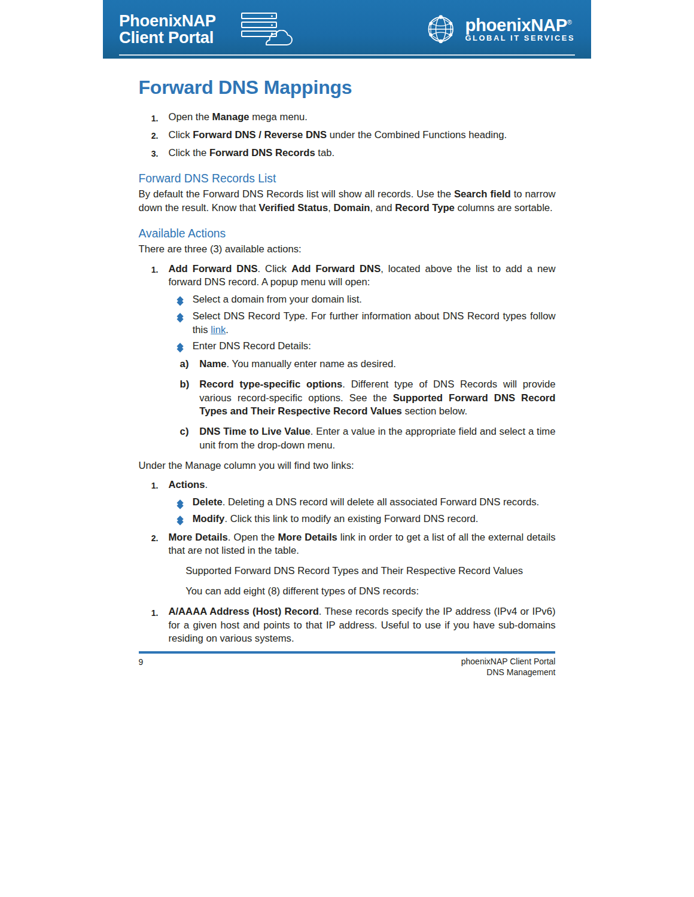PhoenixNAP Client Portal
phoenixNAP®
GLOBAL IT SERVICES
Forward DNS Mappings
Open the Manage mega menu.
Click Forward DNS / Reverse DNS under the Combined Functions heading.
Click the Forward DNS Records tab.
Forward DNS Records List
By default the Forward DNS Records list will show all records. Use the Search field to narrow down the result. Know that Verified Status, Domain, and Record Type columns are sortable.
Available Actions
There are three (3) available actions:
Add Forward DNS. Click Add Forward DNS, located above the list to add a new forward DNS record. A popup menu will open:
Select a domain from your domain list.
Select DNS Record Type. For further information about DNS Record types follow this link.
Enter DNS Record Details:
Name. You manually enter name as desired.
Record type-specific options. Different type of DNS Records will provide various record-specific options. See the Supported Forward DNS Record Types and Their Respective Record Values section below.
DNS Time to Live Value. Enter a value in the appropriate field and select a time unit from the drop-down menu.
Under the Manage column you will find two links:
Actions.
Delete. Deleting a DNS record will delete all associated Forward DNS records.
Modify. Click this link to modify an existing Forward DNS record.
More Details. Open the More Details link in order to get a list of all the external details that are not listed in the table.
Supported Forward DNS Record Types and Their Respective Record Values
You can add eight (8) different types of DNS records:
A/AAAA Address (Host) Record. These records specify the IP address (IPv4 or IPv6) for a given host and points to that IP address. Useful to use if you have sub-domains residing on various systems.
9
phoenixNAP Client Portal
DNS Management